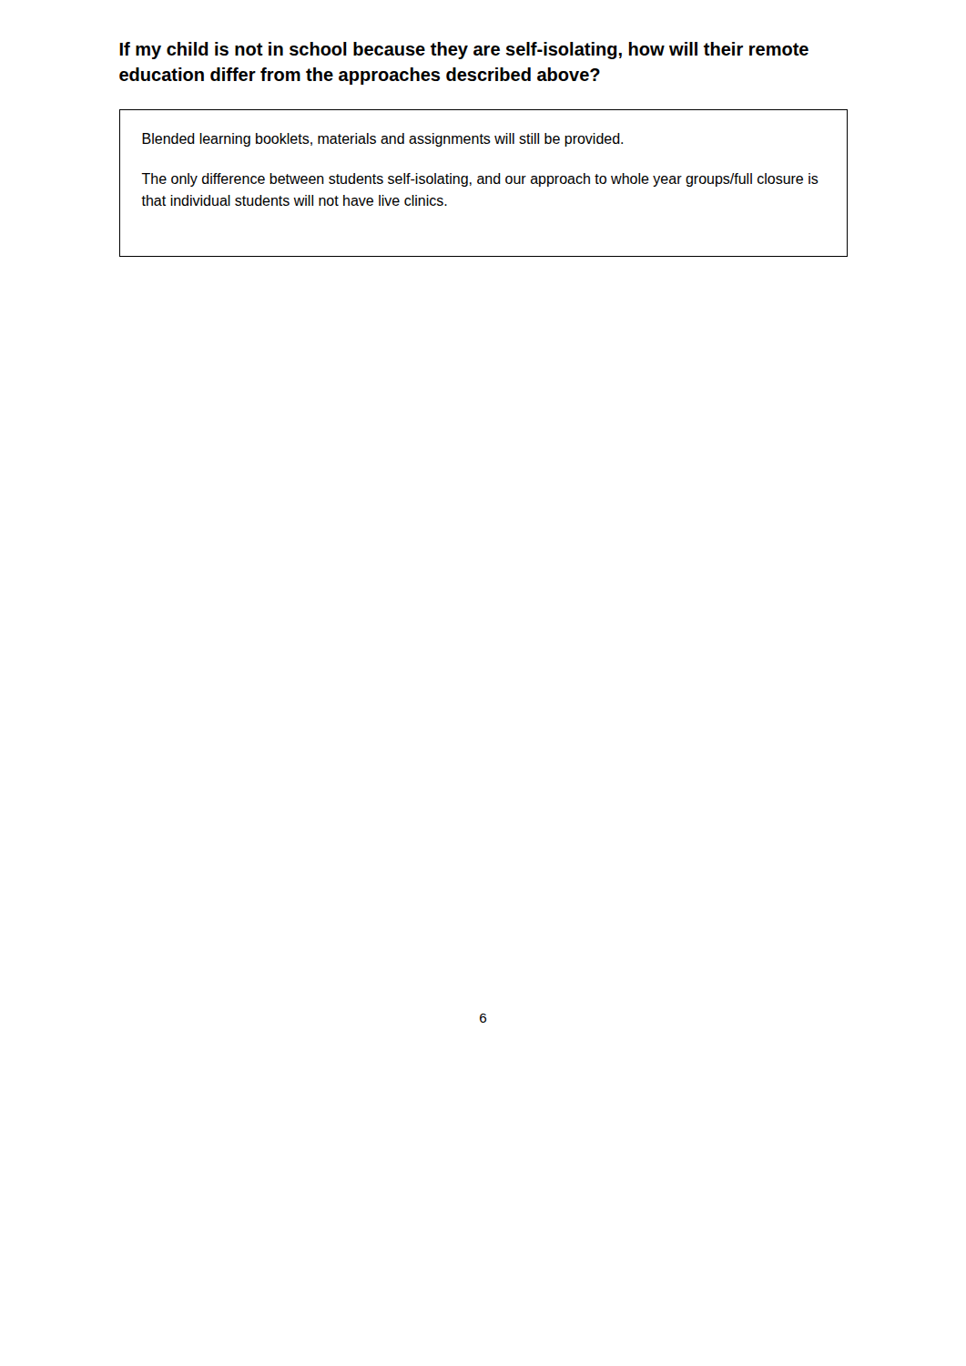If my child is not in school because they are self-isolating, how will their remote education differ from the approaches described above?
Blended learning booklets, materials and assignments will still be provided.
The only difference between students self-isolating, and our approach to whole year groups/full closure is that individual students will not have live clinics.
6